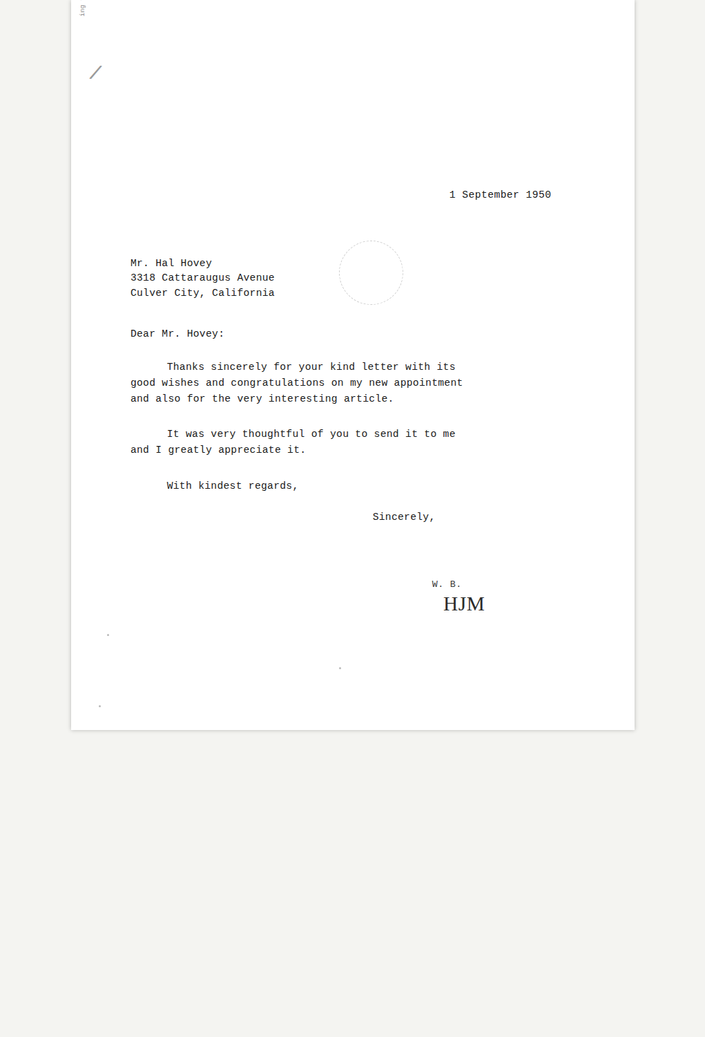ing from
/
1 September 1950
Mr. Hal Hovey
3318 Cattaraugus Avenue
Culver City, California
Dear Mr. Hovey:
Thanks sincerely for your kind letter with its good wishes and congratulations on my new appointment and also for the very interesting article.
It was very thoughtful of you to send it to me and I greatly appreciate it.
With kindest regards,
Sincerely,
W. B.
HJM